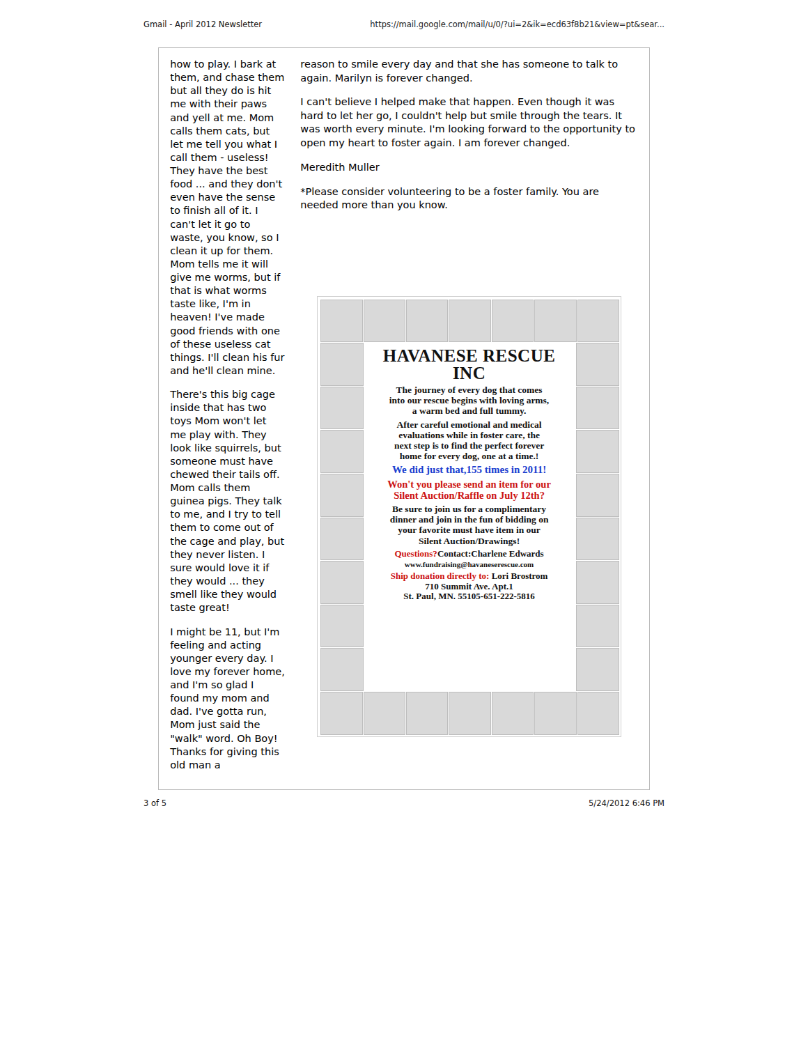Gmail - April 2012 Newsletter
https://mail.google.com/mail/u/0/?ui=2&ik=ecd63f8b21&view=pt&sear...
how to play. I bark at them, and chase them but all they do is hit me with their paws and yell at me. Mom calls them cats, but let me tell you what I call them - useless! They have the best food ... and they don't even have the sense to finish all of it. I can't let it go to waste, you know, so I clean it up for them. Mom tells me it will give me worms, but if that is what worms taste like, I'm in heaven! I've made good friends with one of these useless cat things. I'll clean his fur and he'll clean mine.
There's this big cage inside that has two toys Mom won't let me play with. They look like squirrels, but someone must have chewed their tails off. Mom calls them guinea pigs. They talk to me, and I try to tell them to come out of the cage and play, but they never listen. I sure would love it if they would ... they smell like they would taste great!
I might be 11, but I'm feeling and acting younger every day. I love my forever home, and I'm so glad I found my mom and dad. I've gotta run, Mom just said the "walk" word. Oh Boy! Thanks for giving this old man a
reason to smile every day and that she has someone to talk to again. Marilyn is forever changed.
I can't believe I helped make that happen. Even though it was hard to let her go, I couldn't help but smile through the tears. It was worth every minute. I'm looking forward to the opportunity to open my heart to foster again. I am forever changed.
Meredith Muller
*Please consider volunteering to be a foster family. You are needed more than you know.
HAVANESE RESCUE INC
The journey of every dog that comes
into our rescue begins with loving arms,
a warm bed and full tummy.
After careful emotional and medical
evaluations while in foster care, the
next step is to find the perfect forever
home for every dog, one at a time.!
We did just that,155 times in 2011!
Won't you please send an item for our
Silent Auction/Raffle on July 12th?
Be sure to join us for a complimentary
dinner and join in the fun of bidding on
your favorite must have item in our
Silent Auction/Drawings!
Questions?Contact:Charlene Edwards
www.fundraising@havaneserescue.com
Ship donation directly to: Lori Brostrom
710 Summit Ave. Apt.1
St. Paul, MN. 55105-651-222-5816
3 of 5
5/24/2012 6:46 PM